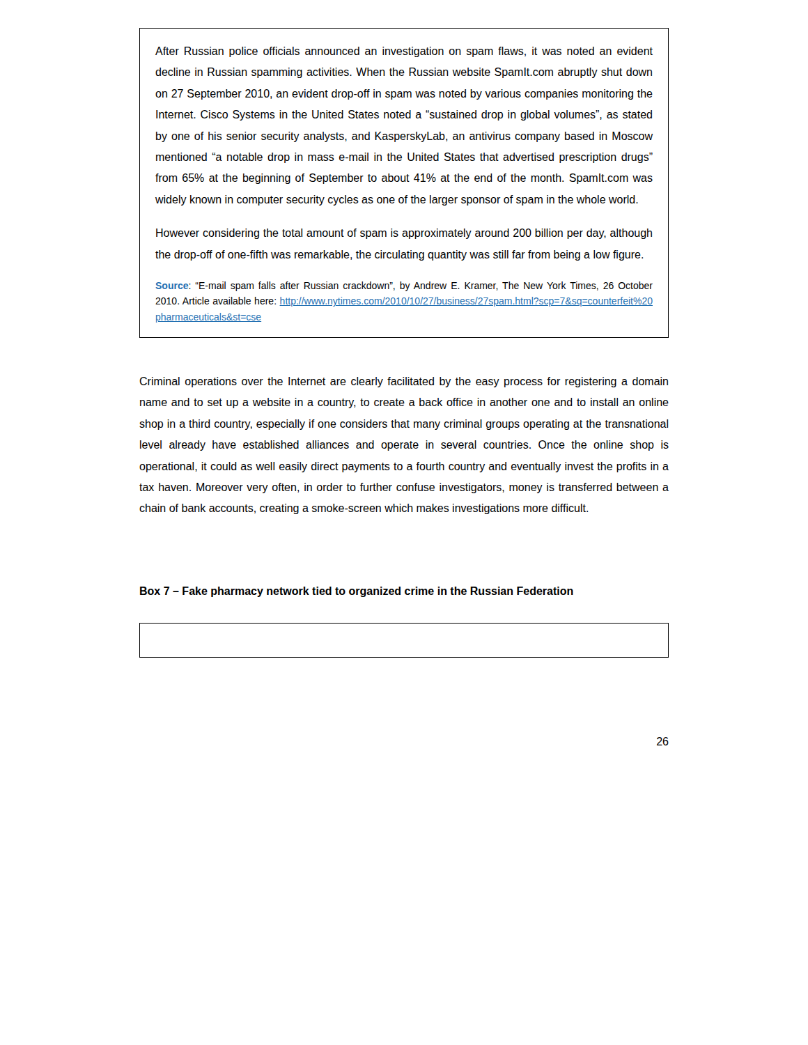After Russian police officials announced an investigation on spam flaws, it was noted an evident decline in Russian spamming activities. When the Russian website SpamIt.com abruptly shut down on 27 September 2010, an evident drop-off in spam was noted by various companies monitoring the Internet. Cisco Systems in the United States noted a “sustained drop in global volumes”, as stated by one of his senior security analysts, and KasperskyLab, an antivirus company based in Moscow mentioned “a notable drop in mass e-mail in the United States that advertised prescription drugs” from 65% at the beginning of September to about 41% at the end of the month. SpamIt.com was widely known in computer security cycles as one of the larger sponsor of spam in the whole world.
However considering the total amount of spam is approximately around 200 billion per day, although the drop-off of one-fifth was remarkable, the circulating quantity was still far from being a low figure.
Source: “E-mail spam falls after Russian crackdown”, by Andrew E. Kramer, The New York Times, 26 October 2010. Article available here: http://www.nytimes.com/2010/10/27/business/27spam.html?scp=7&sq=counterfeit%20pharmaceuticals&st=cse
Criminal operations over the Internet are clearly facilitated by the easy process for registering a domain name and to set up a website in a country, to create a back office in another one and to install an online shop in a third country, especially if one considers that many criminal groups operating at the transnational level already have established alliances and operate in several countries. Once the online shop is operational, it could as well easily direct payments to a fourth country and eventually invest the profits in a tax haven. Moreover very often, in order to further confuse investigators, money is transferred between a chain of bank accounts, creating a smoke-screen which makes investigations more difficult.
Box 7 – Fake pharmacy network tied to organized crime in the Russian Federation
26